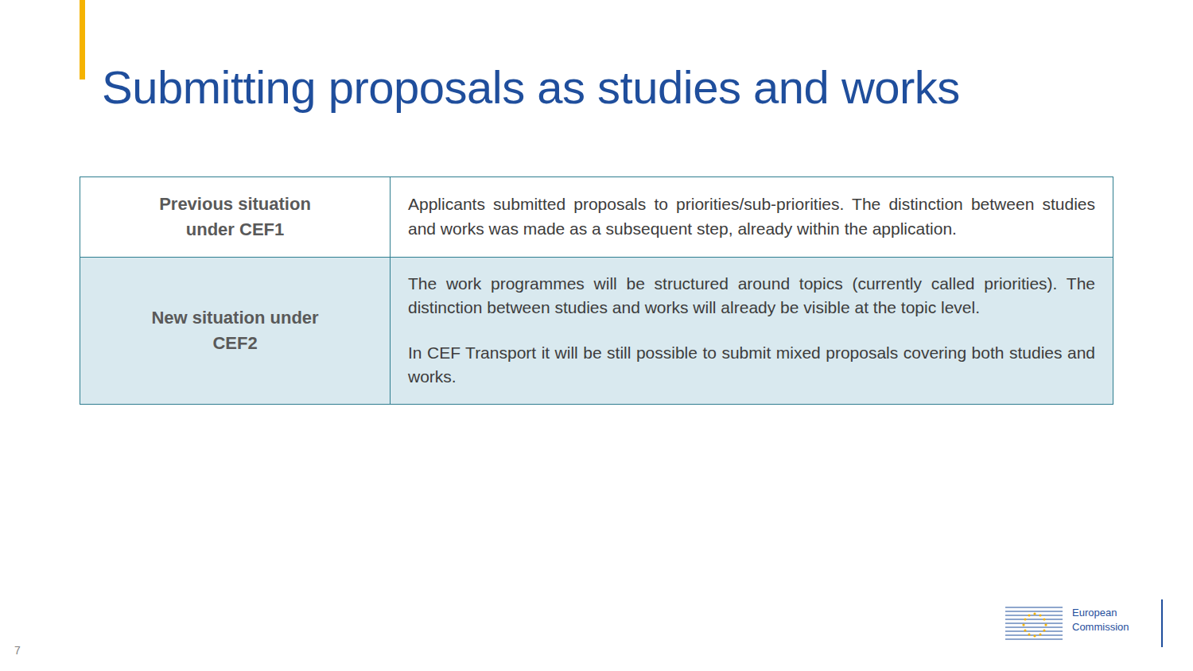Submitting proposals as studies and works
| Previous situation under CEF1 | Applicants submitted proposals to priorities/sub-priorities. The distinction between studies and works was made as a subsequent step, already within the application. |
| New situation under CEF2 | The work programmes will be structured around topics (currently called priorities). The distinction between studies and works will already be visible at the topic level. In CEF Transport it will be still possible to submit mixed proposals covering both studies and works. |
7
European
Commission